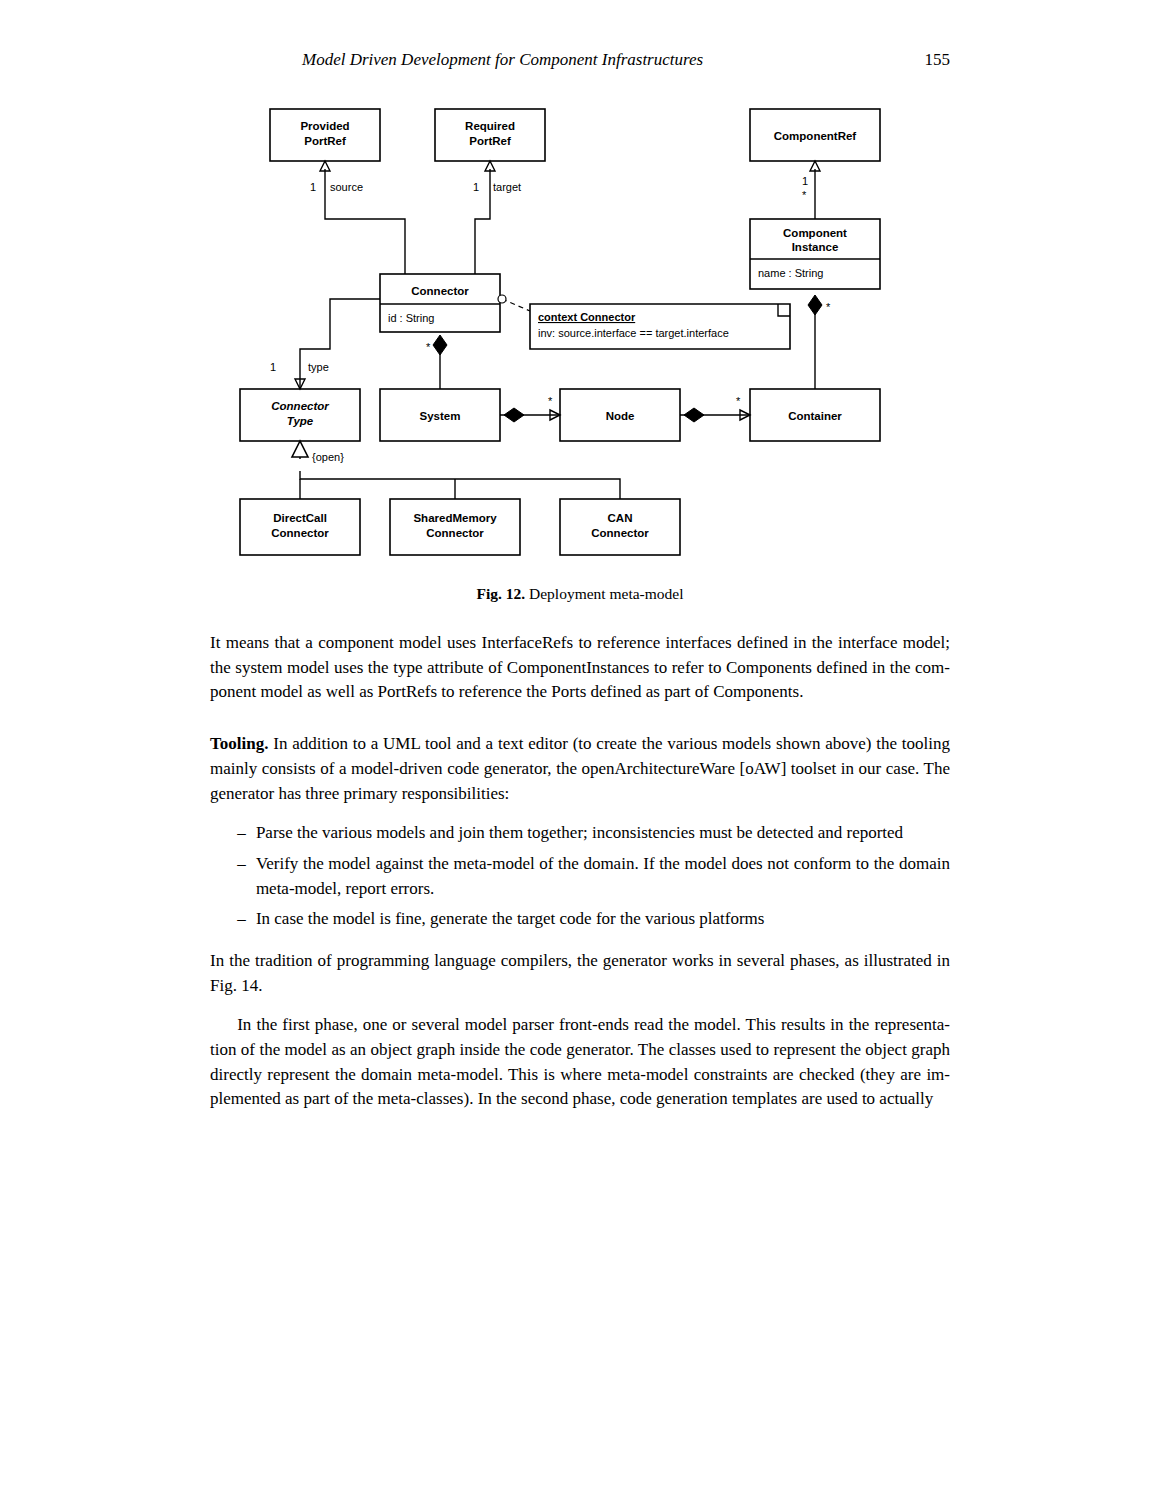Model Driven Development for Component Infrastructures 155
Provided PortRef Required PortRef ComponentRef Component Instance name : String Connector id : String Connector Type System Node Container DirectCall Connector SharedMemory Connector CAN Connector 1 source 1 target 1 * * 1 type * * * {open} context Connector inv: source.interface == target.interface
Fig. 12. Deployment meta-model
It means that a component model uses InterfaceRefs to reference interfaces defined in the interface model; the system model uses the type attribute of ComponentInstances to refer to Components defined in the component model as well as PortRefs to reference the Ports defined as part of Components.
Tooling. In addition to a UML tool and a text editor (to create the various models shown above) the tooling mainly consists of a model-driven code generator, the openArchitectureWare [oAW] toolset in our case. The generator has three primary responsibilities:
Parse the various models and join them together; inconsistencies must be detected and reported
Verify the model against the meta-model of the domain. If the model does not conform to the domain meta-model, report errors.
In case the model is fine, generate the target code for the various platforms
In the tradition of programming language compilers, the generator works in several phases, as illustrated in Fig. 14.
In the first phase, one or several model parser front-ends read the model. This results in the representation of the model as an object graph inside the code generator. The classes used to represent the object graph directly represent the domain meta-model. This is where meta-model constraints are checked (they are implemented as part of the meta-classes). In the second phase, code generation templates are used to actually